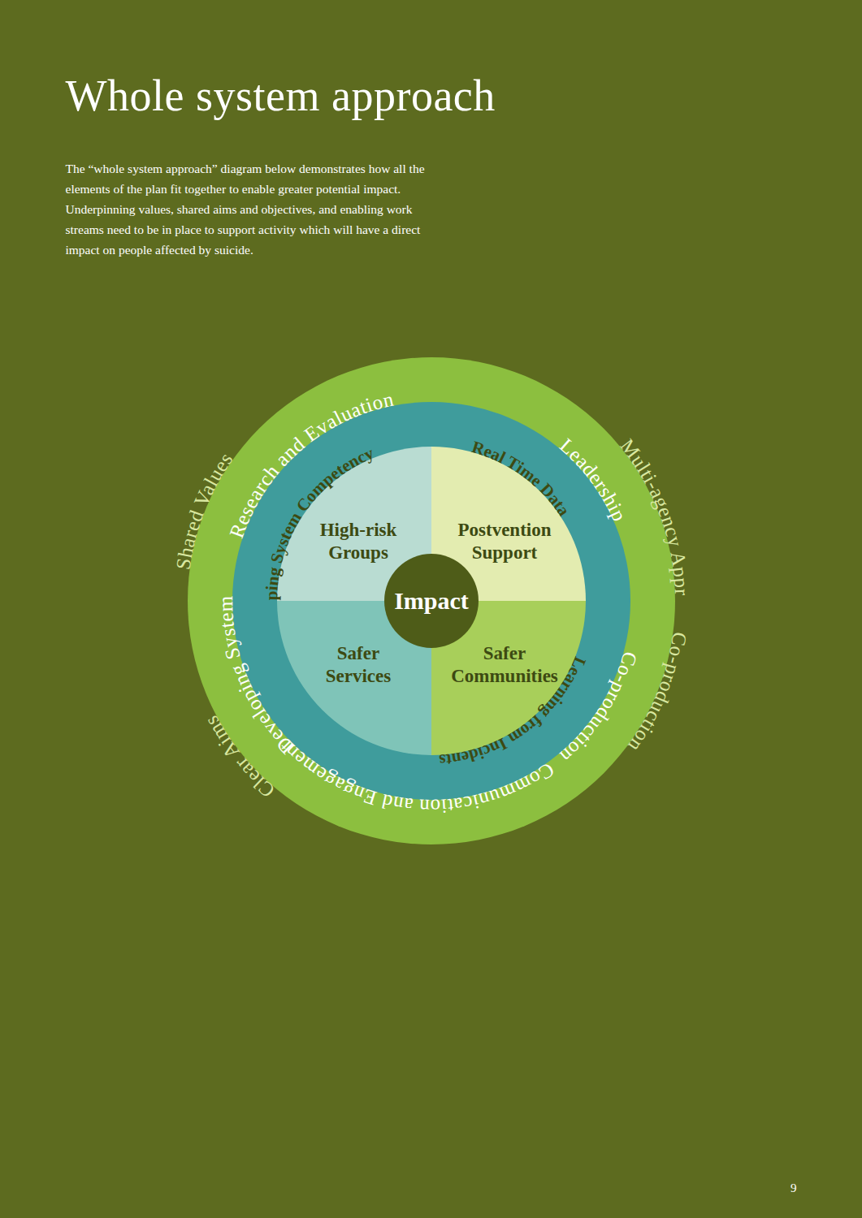Whole system approach
The “whole system approach” diagram below demonstrates how all the elements of the plan fit together to enable greater potential impact. Underpinning values, shared aims and objectives, and enabling work streams need to be in place to support activity which will have a direct impact on people affected by suicide.
Multi-agency Approach Shared Values Co-production Clear Aims Research and Evaluation Leadership Co-production Communication and Engagement Developing System Competency Developing System Competency Real Time Data Learning from Incidents High-risk Groups Postvention Support Safer Services Safer Communities Impact
9